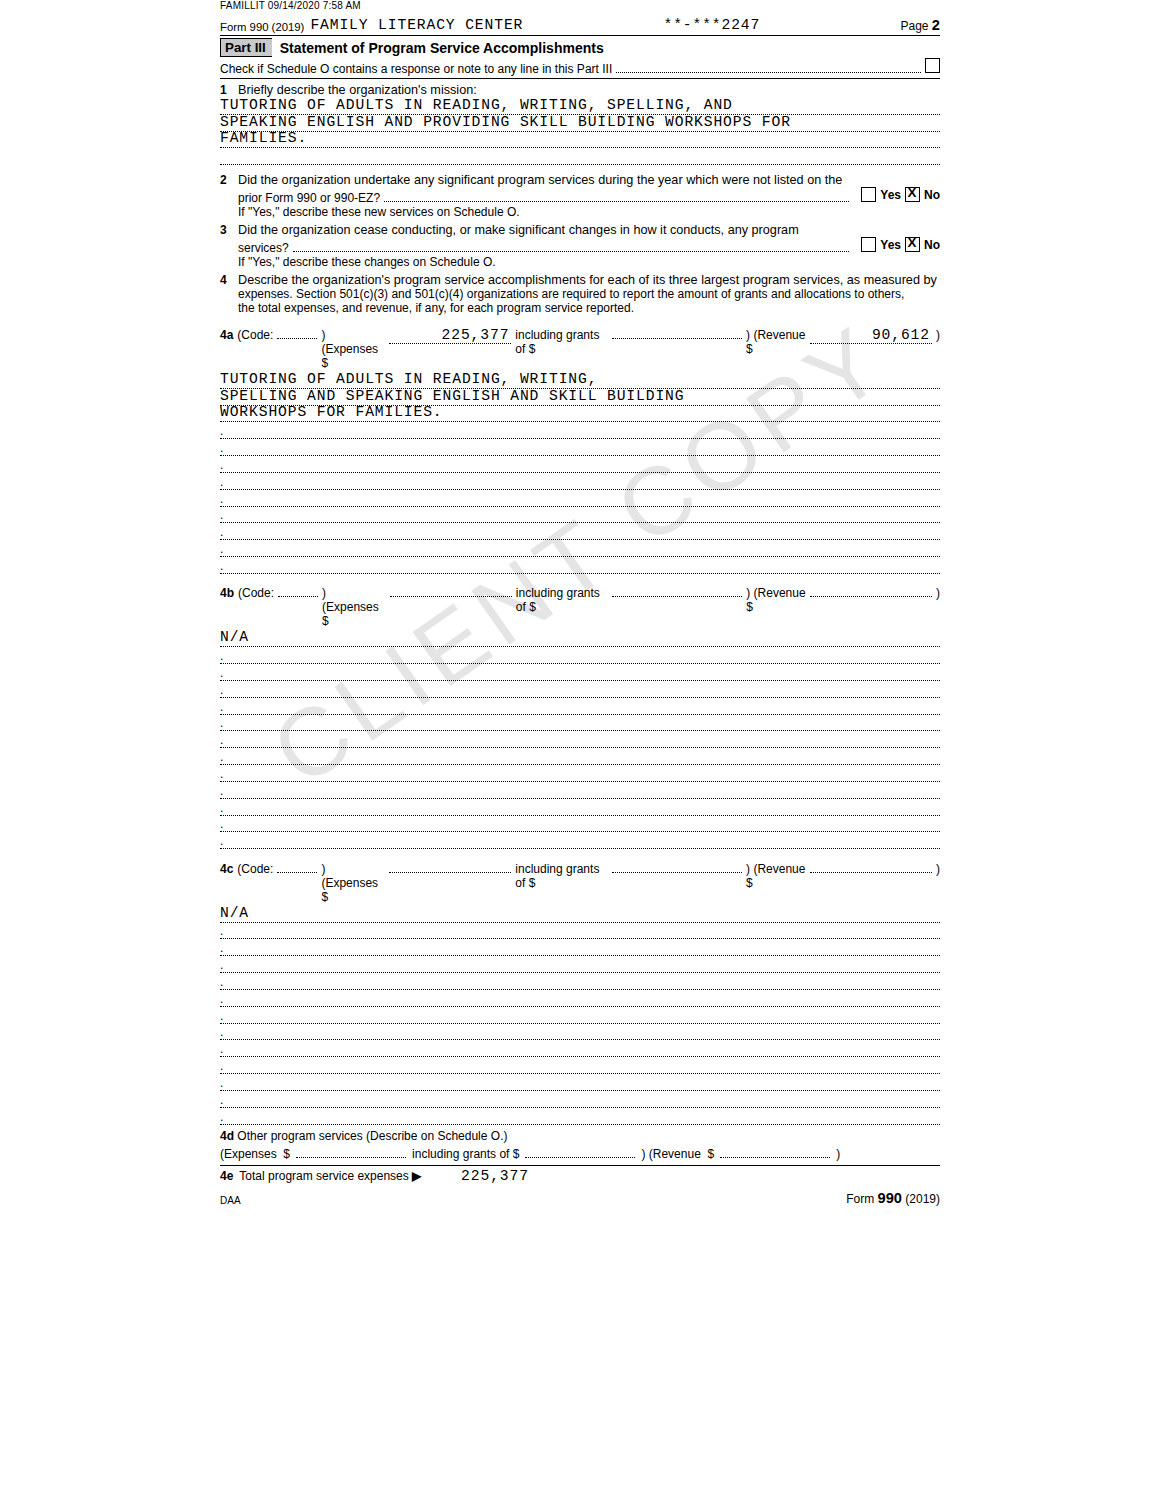FAMILLIT 09/14/2020 7:58 AM
CLIENT COPY
Form 990 (2019)
FAMILY LITERACY CENTER
**-***2247
Page 2
Part III
Statement of Program Service Accomplishments
Check if Schedule O contains a response or note to any line in this Part III
1
Briefly describe the organization's mission:
TUTORING OF ADULTS IN READING, WRITING, SPELLING, AND
SPEAKING ENGLISH AND PROVIDING SKILL BUILDING WORKSHOPS FOR
FAMILIES.
2
Did the organization undertake any significant program services during the year which were not listed on the
prior Form 990 or 990-EZ? Yes No
If "Yes," describe these new services on Schedule O.
3
Did the organization cease conducting, or make significant changes in how it conducts, any program
services? Yes No
If "Yes," describe these changes on Schedule O.
4
Describe the organization's program service accomplishments for each of its three largest program services, as measured by
expenses. Section 501(c)(3) and 501(c)(4) organizations are required to report the amount of grants and allocations to others,
the total expenses, and revenue, if any, for each program service reported.
4a (Code: ) (Expenses $ 225,377 including grants of $ ) (Revenue $ 90,612 )
TUTORING OF ADULTS IN READING, WRITING,
SPELLING AND SPEAKING ENGLISH AND SKILL BUILDING
WORKSHOPS FOR FAMILIES.
4b (Code: ) (Expenses $ including grants of $ ) (Revenue $ )
N/A
4c (Code: ) (Expenses $ including grants of $ ) (Revenue $ )
N/A
4d Other program services (Describe on Schedule O.)
(Expenses $ including grants of $ ) (Revenue $ )
4e Total program service expenses ▶ 225,377
DAA
Form 990 (2019)